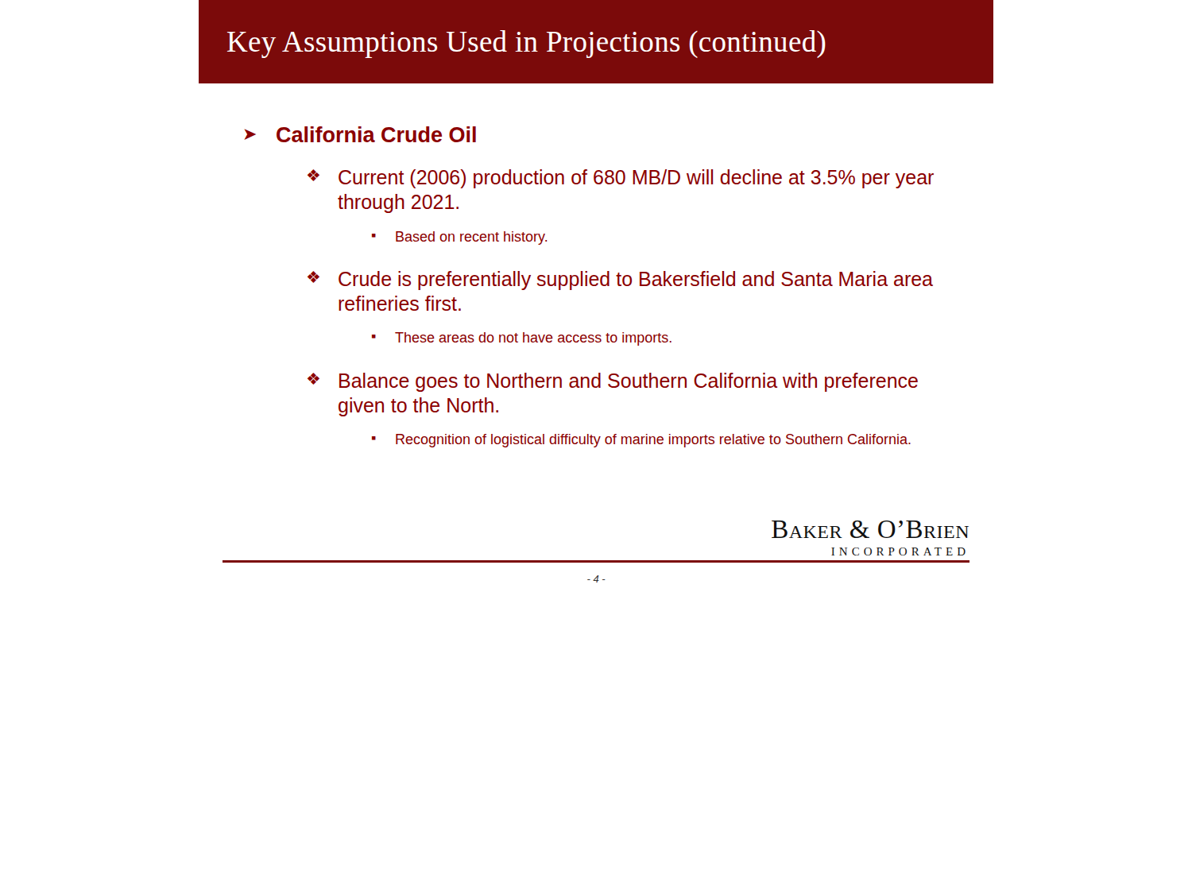Key Assumptions Used in Projections (continued)
California Crude Oil
Current (2006) production of 680 MB/D will decline at 3.5% per year through 2021.
Based on recent history.
Crude is preferentially supplied to Bakersfield and Santa Maria area refineries first.
These areas do not have access to imports.
Balance goes to Northern and Southern California with preference given to the North.
Recognition of logistical difficulty of marine imports relative to Southern California.
BAKER & O’BRIEN
INCORPORATED
- 4 -